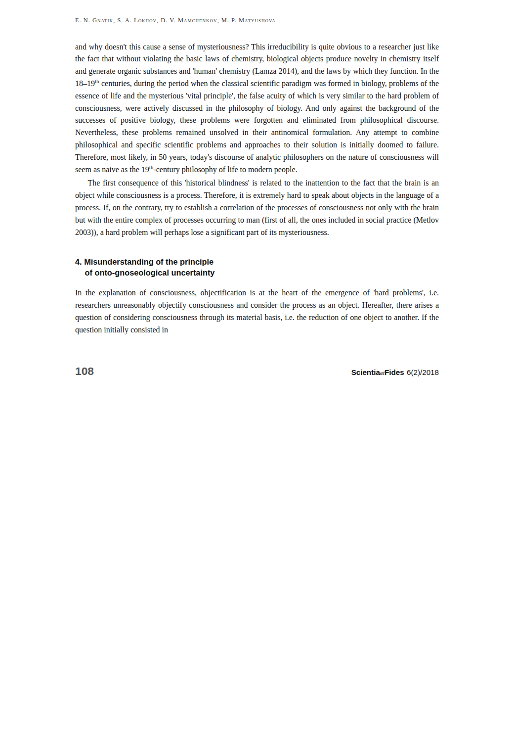E. N. Gnatik, S. A. Lokhov, D. V. Mamchenkov, M. P. Matyushova
and why doesn't this cause a sense of mysteriousness? This irreducibility is quite obvious to a researcher just like the fact that without violating the basic laws of chemistry, biological objects produce novelty in chemistry itself and generate organic substances and 'human' chemistry (Lamza 2014), and the laws by which they function. In the 18–19th centuries, during the period when the classical scientific paradigm was formed in biology, problems of the essence of life and the mysterious 'vital principle', the false acuity of which is very similar to the hard problem of consciousness, were actively discussed in the philosophy of biology. And only against the background of the successes of positive biology, these problems were forgotten and eliminated from philosophical discourse. Nevertheless, these problems remained unsolved in their antinomical formulation. Any attempt to combine philosophical and specific scientific problems and approaches to their solution is initially doomed to failure. Therefore, most likely, in 50 years, today's discourse of analytic philosophers on the nature of consciousness will seem as naive as the 19th-century philosophy of life to modern people.
The first consequence of this 'historical blindness' is related to the inattention to the fact that the brain is an object while consciousness is a process. Therefore, it is extremely hard to speak about objects in the language of a process. If, on the contrary, try to establish a correlation of the processes of consciousness not only with the brain but with the entire complex of processes occurring to man (first of all, the ones included in social practice (Metlov 2003)), a hard problem will perhaps lose a significant part of its mysteriousness.
4. Misunderstanding of the principleof onto-gnoseological uncertainty
In the explanation of consciousness, objectification is at the heart of the emergence of 'hard problems', i.e. researchers unreasonably objectify consciousness and consider the process as an object. Hereafter, there arises a question of considering consciousness through its material basis, i.e. the reduction of one object to another. If the question initially consisted in
108 Scientia et Fides 6(2)/2018